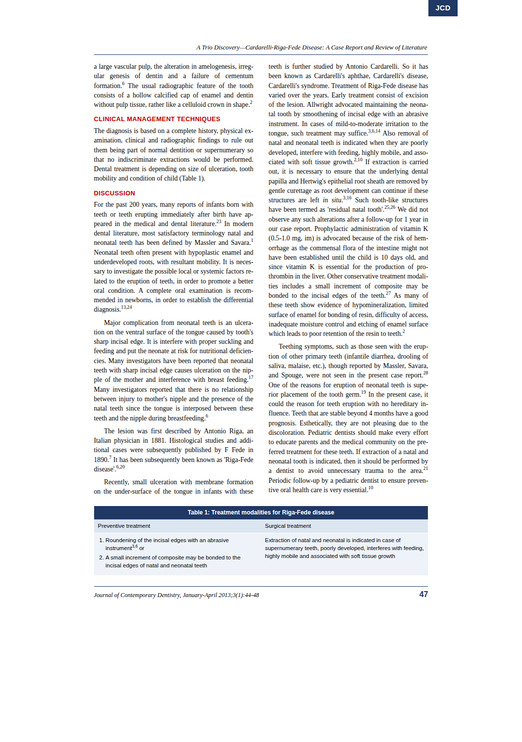JCD
A Trio Discovery—Cardarelli-Riga-Fede Disease: A Case Report and Review of Literature
a large vascular pulp, the alteration in amelogenesis, irregular genesis of dentin and a failure of cementum formation.6 The usual radiographic feature of the tooth consists of a hollow calcified cap of enamel and dentin without pulp tissue, rather like a celluloid crown in shape.2
CLINICAL MANAGEMENT TECHNIQUES
The diagnosis is based on a complete history, physical examination, clinical and radiographic findings to rule out them being part of normal dentition or supernumerary so that no indiscriminate extractions would be performed. Dental treatment is depending on size of ulceration, tooth mobility and condition of child (Table 1).
DISCUSSION
For the past 200 years, many reports of infants born with teeth or teeth erupting immediately after birth have appeared in the medical and dental literature.23 In modern dental literature, most satisfactory terminology natal and neonatal teeth has been defined by Massler and Savara.1 Neonatal teeth often present with hypoplastic enamel and underdeveloped roots, with resultant mobility. It is necessary to investigate the possible local or systemic factors related to the eruption of teeth, in order to promote a better oral condition. A complete oral examination is recommended in newborns, in order to establish the differential diagnosis.13,24
Major complication from neonatal teeth is an ulceration on the ventral surface of the tongue caused by tooth's sharp incisal edge. It is interfere with proper suckling and feeding and put the neonate at risk for nutritional deficiencies. Many investigators have been reported that neonatal teeth with sharp incisal edge causes ulceration on the nipple of the mother and interference with breast feeding.17 Many investigators reported that there is no relationship between injury to mother's nipple and the presence of the natal teeth since the tongue is interposed between these teeth and the nipple during breastfeeding.6
The lesion was first described by Antonio Riga, an Italian physician in 1881. Histological studies and additional cases were subsequently published by F Fede in 1890.7 It has been subsequently been known as 'Riga-Fede disease'.6,20
Recently, small ulceration with membrane formation on the under-surface of the tongue in infants with these teeth is further studied by Antonio Cardarelli. So it has been known as Cardarelli's aphthae, Cardarelli's disease, Cardarelli's syndrome. Treatment of Riga-Fede disease has varied over the years. Early treatment consist of excision of the lesion. Allwright advocated maintaining the neonatal tooth by smoothening of incisal edge with an abrasive instrument. In cases of mild-to-moderate irritation to the tongue, such treatment may suffice.3,6,14 Also removal of natal and neonatal teeth is indicated when they are poorly developed, interfere with feeding, highly mobile, and associated with soft tissue growth.2,10 If extraction is carried out, it is necessary to ensure that the underlying dental papilla and Hertwig's epithelial root sheath are removed by gentle curettage as root development can continue if these structures are left in situ.3,16 Such tooth-like structures have been termed as 'residual natal tooth'.25,26 We did not observe any such alterations after a follow-up for 1 year in our case report. Prophylactic administration of vitamin K (0.5-1.0 mg, im) is advocated because of the risk of hemorrhage as the commensal flora of the intestine might not have been established until the child is 10 days old, and since vitamin K is essential for the production of prothrombin in the liver. Other conservative treatment modalities includes a small increment of composite may be bonded to the incisal edges of the teeth.27 As many of these teeth show evidence of hypomineralization, limited surface of enamel for bonding of resin, difficulty of access, inadequate moisture control and etching of enamel surface which leads to poor retention of the resin to teeth.2
Teething symptoms, such as those seen with the eruption of other primary teeth (infantile diarrhea, drooling of saliva, malaise, etc.), though reported by Massler, Savara, and Spouge, were not seen in the present case report.28 One of the reasons for eruption of neonatal teeth is superior placement of the tooth germ.19 In the present case, it could the reason for teeth eruption with no hereditary influence. Teeth that are stable beyond 4 months have a good prognosis. Esthetically, they are not pleasing due to the discoloration. Pediatric dentists should make every effort to educate parents and the medical community on the preferred treatment for these teeth. If extraction of a natal and neonatal tooth is indicated, then it should be performed by a dentist to avoid unnecessary trauma to the area.21 Periodic follow-up by a pediatric dentist to ensure preventive oral health care is very essential.10
Table 1: Treatment modalities for Riga-Fede disease
| Preventive treatment | Surgical treatment |
| --- | --- |
| Roundening of the incisal edges with an abrasive instrument 3,6 or A small increment of composite may be bonded to the incisal edges of natal and neonatal teeth | Extraction of natal and neonatal is indicated in case of supernumerary teeth, poorly developed, interferes with feeding, highly mobile and associated with soft tissue growth |
Journal of Contemporary Dentistry, January-April 2013;3(1):44-48 47